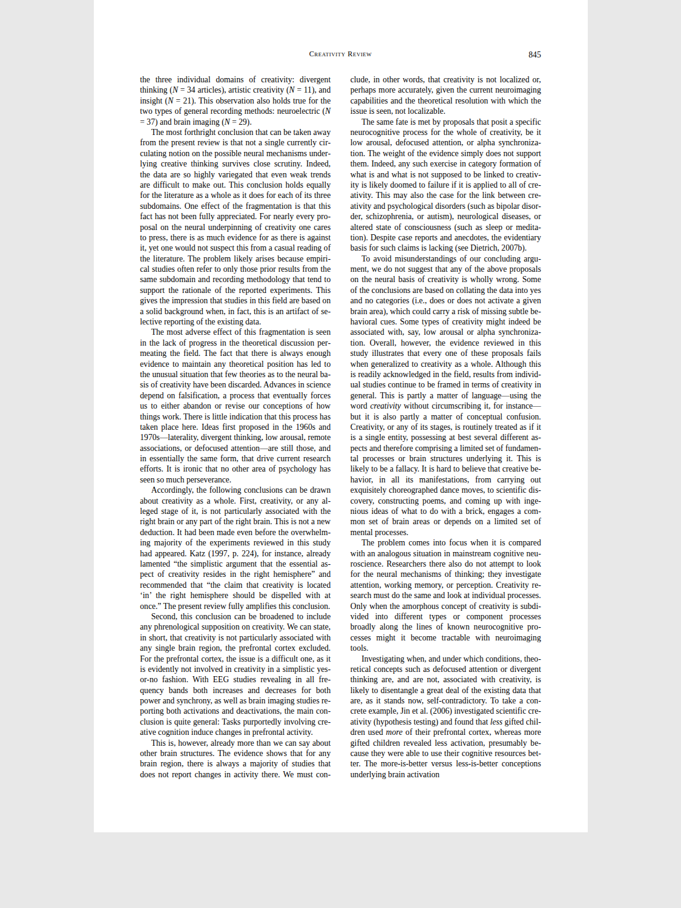Creativity Review 845
the three individual domains of creativity: divergent thinking (N = 34 articles), artistic creativity (N = 11), and insight (N = 21). This observation also holds true for the two types of general recording methods: neuroelectric (N = 37) and brain imaging (N = 29).
The most forthright conclusion that can be taken away from the present review is that not a single currently circulating notion on the possible neural mechanisms underlying creative thinking survives close scrutiny. Indeed, the data are so highly variegated that even weak trends are difficult to make out. This conclusion holds equally for the literature as a whole as it does for each of its three subdomains. One effect of the fragmentation is that this fact has not been fully appreciated. For nearly every proposal on the neural underpinning of creativity one cares to press, there is as much evidence for as there is against it, yet one would not suspect this from a casual reading of the literature. The problem likely arises because empirical studies often refer to only those prior results from the same subdomain and recording methodology that tend to support the rationale of the reported experiments. This gives the impression that studies in this field are based on a solid background when, in fact, this is an artifact of selective reporting of the existing data.
The most adverse effect of this fragmentation is seen in the lack of progress in the theoretical discussion permeating the field. The fact that there is always enough evidence to maintain any theoretical position has led to the unusual situation that few theories as to the neural basis of creativity have been discarded. Advances in science depend on falsification, a process that eventually forces us to either abandon or revise our conceptions of how things work. There is little indication that this process has taken place here. Ideas first proposed in the 1960s and 1970s—laterality, divergent thinking, low arousal, remote associations, or defocused attention—are still those, and in essentially the same form, that drive current research efforts. It is ironic that no other area of psychology has seen so much perseverance.
Accordingly, the following conclusions can be drawn about creativity as a whole. First, creativity, or any alleged stage of it, is not particularly associated with the right brain or any part of the right brain. This is not a new deduction. It had been made even before the overwhelming majority of the experiments reviewed in this study had appeared. Katz (1997, p. 224), for instance, already lamented “the simplistic argument that the essential aspect of creativity resides in the right hemisphere” and recommended that “the claim that creativity is located ‘in’ the right hemisphere should be dispelled with at once.” The present review fully amplifies this conclusion.
Second, this conclusion can be broadened to include any phrenological supposition on creativity. We can state, in short, that creativity is not particularly associated with any single brain region, the prefrontal cortex excluded. For the prefrontal cortex, the issue is a difficult one, as it is evidently not involved in creativity in a simplistic yes-or-no fashion. With EEG studies revealing in all frequency bands both increases and decreases for both power and synchrony, as well as brain imaging studies reporting both activations and deactivations, the main conclusion is quite general: Tasks purportedly involving creative cognition induce changes in prefrontal activity.
This is, however, already more than we can say about other brain structures. The evidence shows that for any brain region, there is always a majority of studies that does not report changes in activity there. We must conclude, in other words, that creativity is not localized or, perhaps more accurately, given the current neuroimaging capabilities and the theoretical resolution with which the issue is seen, not localizable.
The same fate is met by proposals that posit a specific neurocognitive process for the whole of creativity, be it low arousal, defocused attention, or alpha synchronization. The weight of the evidence simply does not support them. Indeed, any such exercise in category formation of what is and what is not supposed to be linked to creativity is likely doomed to failure if it is applied to all of creativity. This may also the case for the link between creativity and psychological disorders (such as bipolar disorder, schizophrenia, or autism), neurological diseases, or altered state of consciousness (such as sleep or meditation). Despite case reports and anecdotes, the evidentiary basis for such claims is lacking (see Dietrich, 2007b).
To avoid misunderstandings of our concluding argument, we do not suggest that any of the above proposals on the neural basis of creativity is wholly wrong. Some of the conclusions are based on collating the data into yes and no categories (i.e., does or does not activate a given brain area), which could carry a risk of missing subtle behavioral cues. Some types of creativity might indeed be associated with, say, low arousal or alpha synchronization. Overall, however, the evidence reviewed in this study illustrates that every one of these proposals fails when generalized to creativity as a whole. Although this is readily acknowledged in the field, results from individual studies continue to be framed in terms of creativity in general. This is partly a matter of language—using the word creativity without circumscribing it, for instance—but it is also partly a matter of conceptual confusion. Creativity, or any of its stages, is routinely treated as if it is a single entity, possessing at best several different aspects and therefore comprising a limited set of fundamental processes or brain structures underlying it. This is likely to be a fallacy. It is hard to believe that creative behavior, in all its manifestations, from carrying out exquisitely choreographed dance moves, to scientific discovery, constructing poems, and coming up with ingenious ideas of what to do with a brick, engages a common set of brain areas or depends on a limited set of mental processes.
The problem comes into focus when it is compared with an analogous situation in mainstream cognitive neuroscience. Researchers there also do not attempt to look for the neural mechanisms of thinking; they investigate attention, working memory, or perception. Creativity research must do the same and look at individual processes. Only when the amorphous concept of creativity is subdivided into different types or component processes broadly along the lines of known neurocognitive processes might it become tractable with neuroimaging tools.
Investigating when, and under which conditions, theoretical concepts such as defocused attention or divergent thinking are, and are not, associated with creativity, is likely to disentangle a great deal of the existing data that are, as it stands now, self-contradictory. To take a concrete example, Jin et al. (2006) investigated scientific creativity (hypothesis testing) and found that less gifted children used more of their prefrontal cortex, whereas more gifted children revealed less activation, presumably because they were able to use their cognitive resources better. The more-is-better versus less-is-better conceptions underlying brain activation